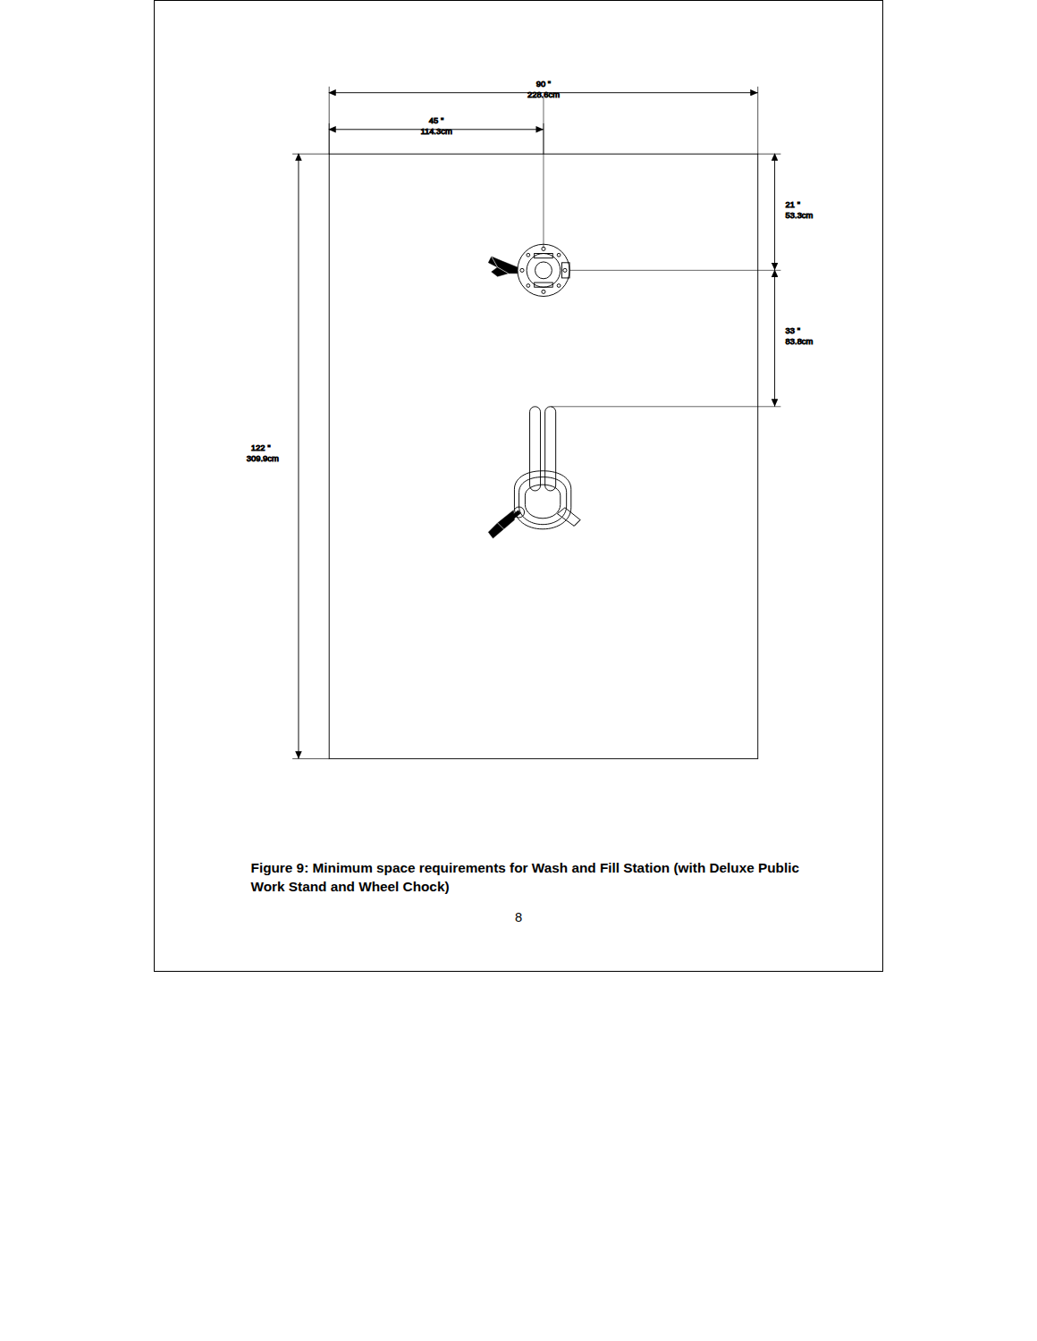90 " 228.6cm 45 " 114.3cm 21 " 53.3cm 33 " 83.8cm 122 " 309.9cm
Figure 9: Minimum space requirements for Wash and Fill Station (with Deluxe Public Work Stand and Wheel Chock)
8